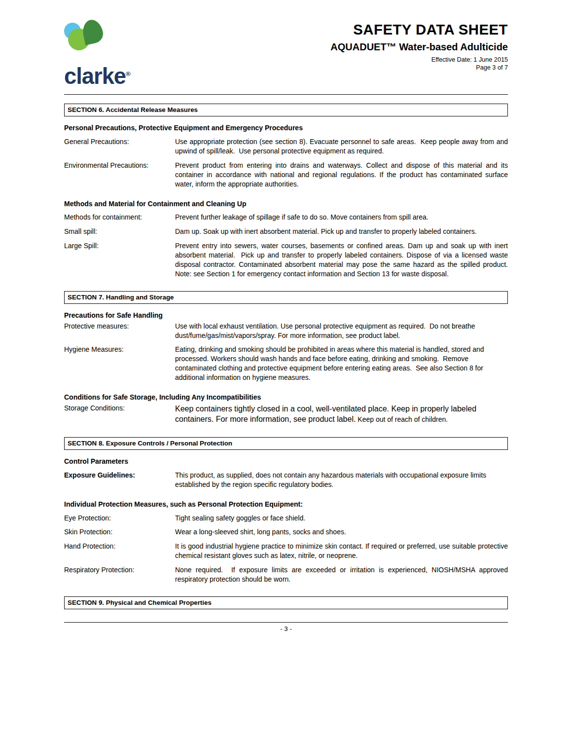clarke®
SAFETY DATA SHEET
AQUADUET™ Water-based Adulticide
Effective Date: 1 June 2015
Page 3 of 7
SECTION 6. Accidental Release Measures
Personal Precautions, Protective Equipment and Emergency Procedures
| General Precautions: | Use appropriate protection (see section 8). Evacuate personnel to safe areas. Keep people away from and upwind of spill/leak. Use personal protective equipment as required. |
| Environmental Precautions: | Prevent product from entering into drains and waterways. Collect and dispose of this material and its container in accordance with national and regional regulations. If the product has contaminated surface water, inform the appropriate authorities. |
Methods and Material for Containment and Cleaning Up
| Methods for containment: | Prevent further leakage of spillage if safe to do so. Move containers from spill area. |
| Small spill: | Dam up. Soak up with inert absorbent material. Pick up and transfer to properly labeled containers. |
| Large Spill: | Prevent entry into sewers, water courses, basements or confined areas. Dam up and soak up with inert absorbent material. Pick up and transfer to properly labeled containers. Dispose of via a licensed waste disposal contractor. Contaminated absorbent material may pose the same hazard as the spilled product. Note: see Section 1 for emergency contact information and Section 13 for waste disposal. |
SECTION 7. Handling and Storage
Precautions for Safe Handling
| Protective measures: | Use with local exhaust ventilation. Use personal protective equipment as required. Do not breathe dust/fume/gas/mist/vapors/spray. For more information, see product label. |
| Hygiene Measures: | Eating, drinking and smoking should be prohibited in areas where this material is handled, stored and processed. Workers should wash hands and face before eating, drinking and smoking. Remove contaminated clothing and protective equipment before entering eating areas. See also Section 8 for additional information on hygiene measures. |
Conditions for Safe Storage, Including Any Incompatibilities
| Storage Conditions: | Keep containers tightly closed in a cool, well-ventilated place. Keep in properly labeled containers. For more information, see product label. Keep out of reach of children. |
SECTION 8. Exposure Controls / Personal Protection
Control Parameters
| Exposure Guidelines: | This product, as supplied, does not contain any hazardous materials with occupational exposure limits established by the region specific regulatory bodies. |
Individual Protection Measures, such as Personal Protection Equipment:
| Eye Protection: | Tight sealing safety goggles or face shield. |
| Skin Protection: | Wear a long-sleeved shirt, long pants, socks and shoes. |
| Hand Protection: | It is good industrial hygiene practice to minimize skin contact. If required or preferred, use suitable protective chemical resistant gloves such as latex, nitrile, or neoprene. |
| Respiratory Protection: | None required. If exposure limits are exceeded or irritation is experienced, NIOSH/MSHA approved respiratory protection should be worn. |
SECTION 9. Physical and Chemical Properties
- 3 -